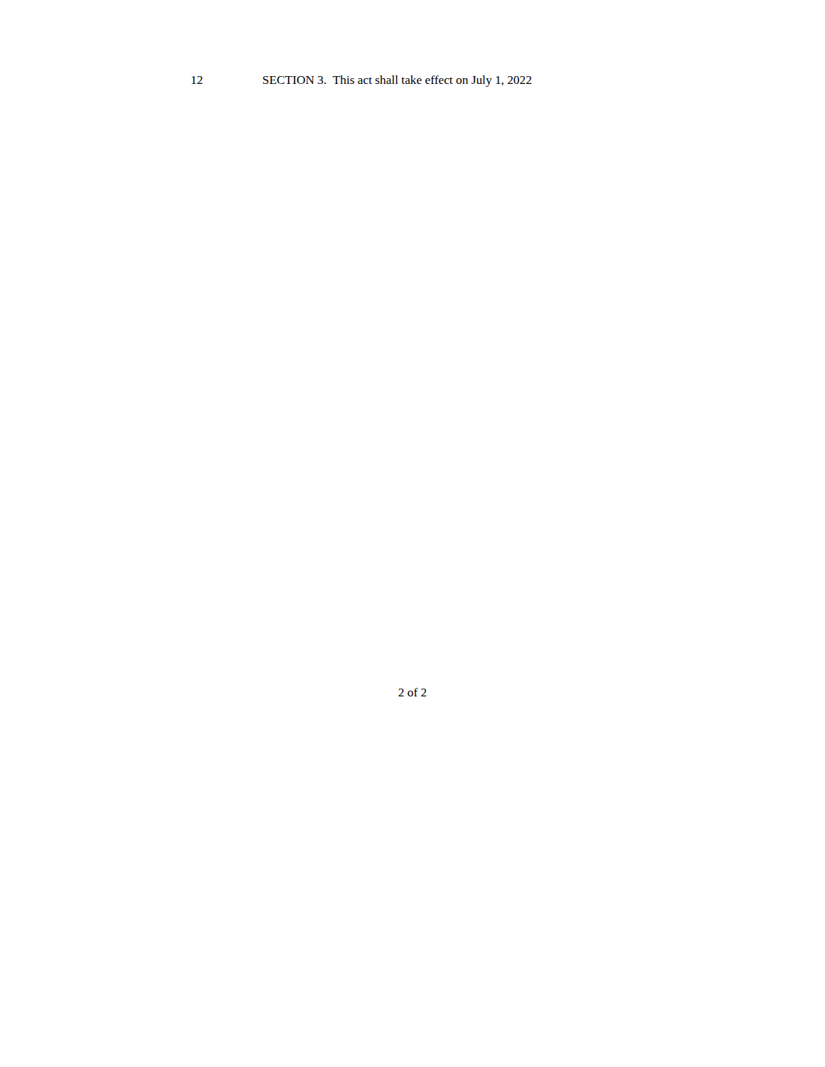12 SECTION 3. This act shall take effect on July 1, 2022
2 of 2